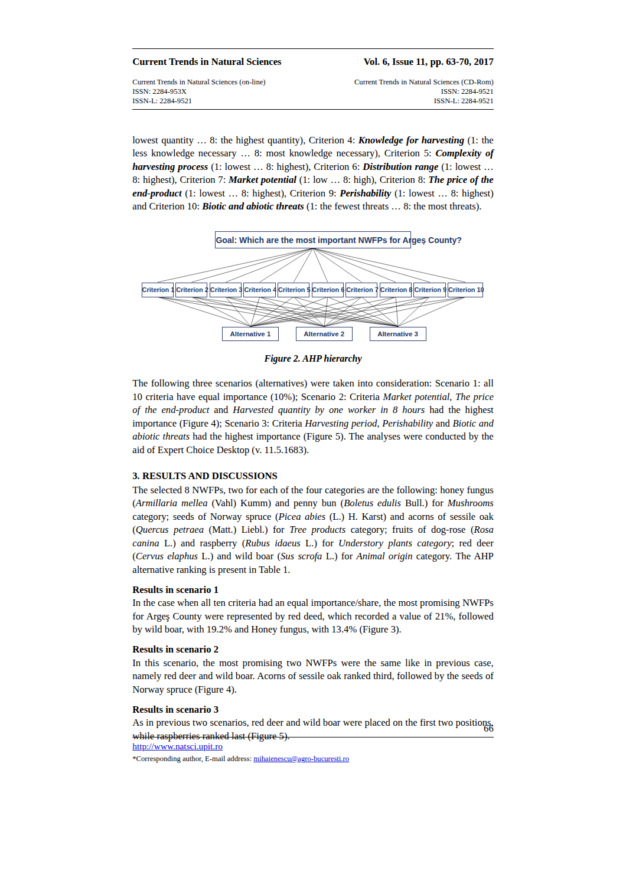| Current Trends in Natural Sciences | Vol. 6, Issue 11, pp. 63-70, 2017 |
| Current Trends in Natural Sciences (on-line) ISSN: 2284-953X ISSN-L: 2284-9521 | Current Trends in Natural Sciences (CD-Rom) ISSN: 2284-9521 ISSN-L: 2284-9521 |
lowest quantity … 8: the highest quantity), Criterion 4: Knowledge for harvesting (1: the less knowledge necessary … 8: most knowledge necessary), Criterion 5: Complexity of harvesting process (1: lowest … 8: highest), Criterion 6: Distribution range (1: lowest … 8: highest), Criterion 7: Market potential (1: low … 8: high), Criterion 8: The price of the end-product (1: lowest … 8: highest), Criterion 9: Perishability (1: lowest … 8: highest) and Criterion 10: Biotic and abiotic threats (1: the fewest threats … 8: the most threats).
Goal: Which are the most important NWFPs for Argeș County?
Criterion 1
Criterion 2
Criterion 3
Criterion 4
Criterion 5
Criterion 6
Criterion 7
Criterion 8
Criterion 9
Criterion 10
Alternative 1
Alternative 2
Alternative 3
Figure 2. AHP hierarchy
The following three scenarios (alternatives) were taken into consideration: Scenario 1: all 10 criteria have equal importance (10%); Scenario 2: Criteria Market potential, The price of the end-product and Harvested quantity by one worker in 8 hours had the highest importance (Figure 4); Scenario 3: Criteria Harvesting period, Perishability and Biotic and abiotic threats had the highest importance (Figure 5). The analyses were conducted by the aid of Expert Choice Desktop (v. 11.5.1683).
3. RESULTS AND DISCUSSIONS
The selected 8 NWFPs, two for each of the four categories are the following: honey fungus (Armillaria mellea (Vahl) Kumm) and penny bun (Boletus edulis Bull.) for Mushrooms category; seeds of Norway spruce (Picea abies (L.) H. Karst) and acorns of sessile oak (Quercus petraea (Matt.) Liebl.) for Tree products category; fruits of dog-rose (Rosa canina L.) and raspberry (Rubus idaeus L.) for Understory plants category; red deer (Cervus elaphus L.) and wild boar (Sus scrofa L.) for Animal origin category. The AHP alternative ranking is present in Table 1.
Results in scenario 1
In the case when all ten criteria had an equal importance/share, the most promising NWFPs for Argeş County were represented by red deed, which recorded a value of 21%, followed by wild boar, with 19.2% and Honey fungus, with 13.4% (Figure 3).
Results in scenario 2
In this scenario, the most promising two NWFPs were the same like in previous case, namely red deer and wild boar. Acorns of sessile oak ranked third, followed by the seeds of Norway spruce (Figure 4).
Results in scenario 3
As in previous two scenarios, red deer and wild boar were placed on the first two positions, while raspberries ranked last (Figure 5).
66
http://www.natsci.upit.ro
*Corresponding author, E-mail address: mihaienescu@agro-bucuresti.ro